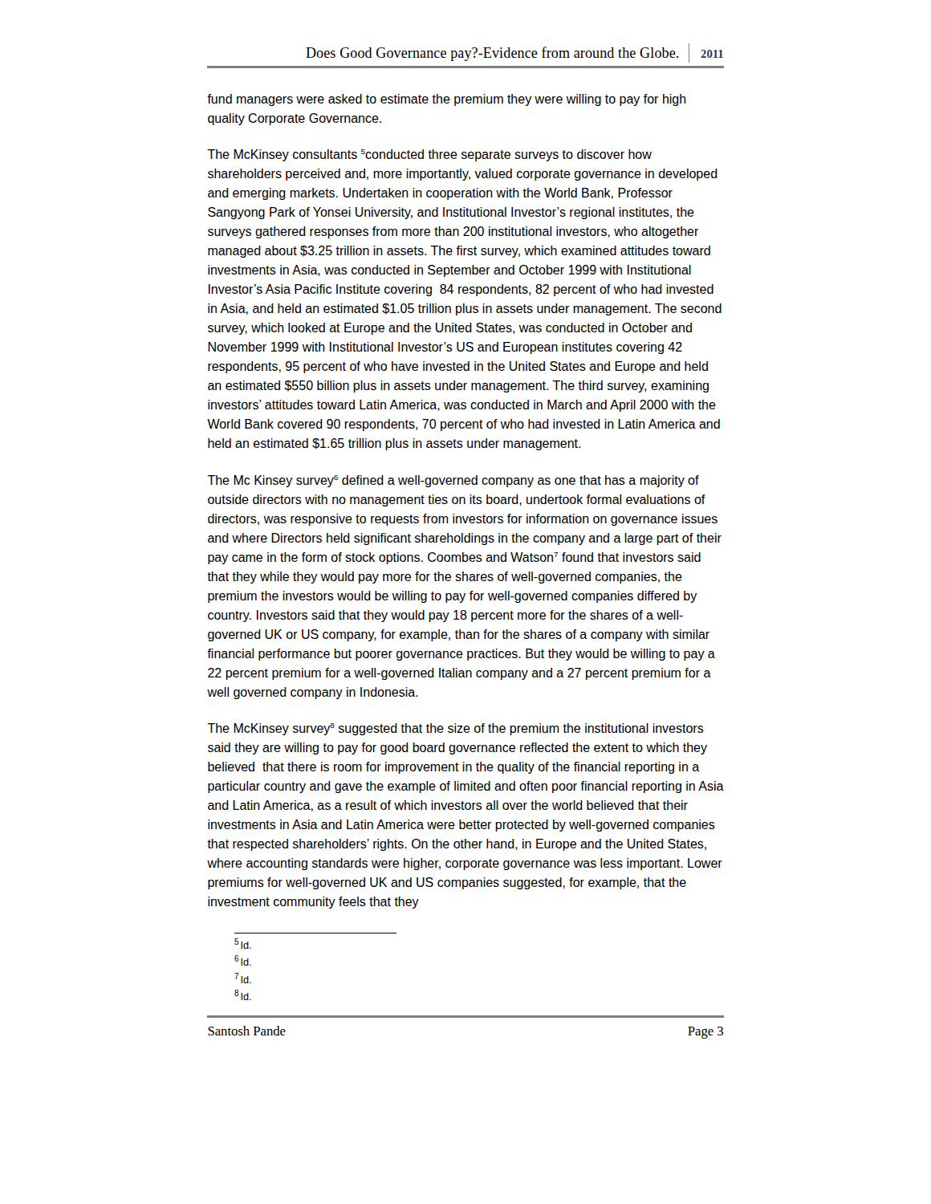Does Good Governance pay?-Evidence from around the Globe. 2011
fund managers were asked to estimate the premium they were willing to pay for high quality Corporate Governance.
The McKinsey consultants 5conducted three separate surveys to discover how shareholders perceived and, more importantly, valued corporate governance in developed and emerging markets. Undertaken in cooperation with the World Bank, Professor Sangyong Park of Yonsei University, and Institutional Investor’s regional institutes, the surveys gathered responses from more than 200 institutional investors, who altogether managed about $3.25 trillion in assets. The first survey, which examined attitudes toward investments in Asia, was conducted in September and October 1999 with Institutional Investor’s Asia Pacific Institute covering 84 respondents, 82 percent of who had invested in Asia, and held an estimated $1.05 trillion plus in assets under management. The second survey, which looked at Europe and the United States, was conducted in October and November 1999 with Institutional Investor’s US and European institutes covering 42 respondents, 95 percent of who have invested in the United States and Europe and held an estimated $550 billion plus in assets under management. The third survey, examining investors’ attitudes toward Latin America, was conducted in March and April 2000 with the World Bank covered 90 respondents, 70 percent of who had invested in Latin America and held an estimated $1.65 trillion plus in assets under management.
The Mc Kinsey survey6 defined a well-governed company as one that has a majority of outside directors with no management ties on its board, undertook formal evaluations of directors, was responsive to requests from investors for information on governance issues and where Directors held significant shareholdings in the company and a large part of their pay came in the form of stock options. Coombes and Watson7 found that investors said that they while they would pay more for the shares of well-governed companies, the premium the investors would be willing to pay for well-governed companies differed by country. Investors said that they would pay 18 percent more for the shares of a well-governed UK or US company, for example, than for the shares of a company with similar financial performance but poorer governance practices. But they would be willing to pay a 22 percent premium for a well-governed Italian company and a 27 percent premium for a well governed company in Indonesia.
The McKinsey survey8 suggested that the size of the premium the institutional investors said they are willing to pay for good board governance reflected the extent to which they believed that there is room for improvement in the quality of the financial reporting in a particular country and gave the example of limited and often poor financial reporting in Asia and Latin America, as a result of which investors all over the world believed that their investments in Asia and Latin America were better protected by well-governed companies that respected shareholders’ rights. On the other hand, in Europe and the United States, where accounting standards were higher, corporate governance was less important. Lower premiums for well-governed UK and US companies suggested, for example, that the investment community feels that they
5 Id.
6 Id.
7 Id.
8 Id.
Santosh Pande Page 3